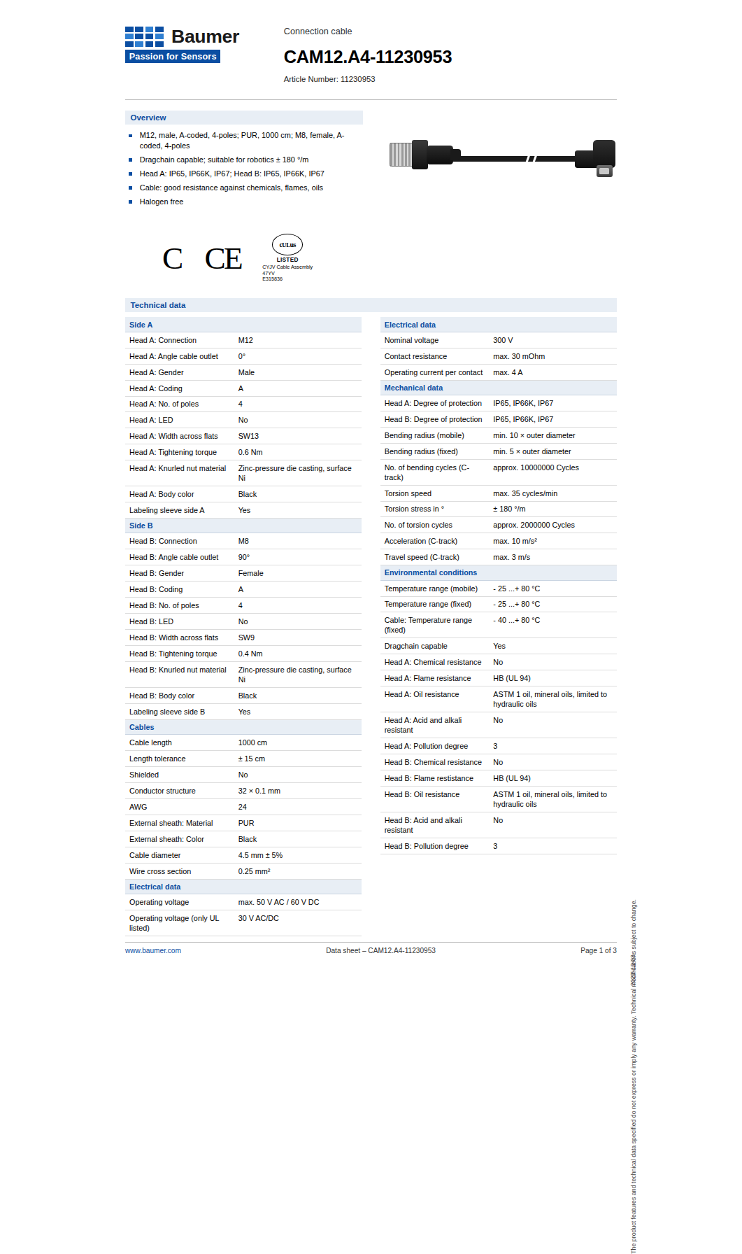Baumer
Passion for Sensors
Connection cable
CAM12.A4-11230953
Article Number: 11230953
Overview
M12, male, A-coded, 4-poles; PUR, 1000 cm; M8, female, A-coded, 4-poles
Dragchain capable; suitable for robotics ± 180 °/m
Head A: IP65, IP66K, IP67; Head B: IP65, IP66K, IP67
Cable: good resistance against chemicals, flames, oils
Halogen free
C
CE
cULus
LISTED
CYJV Cable Assembly
47YV
E315836
Technical data
| Side A |
| --- |
| Head A: Connection | M12 |
| Head A: Angle cable outlet | 0° |
| Head A: Gender | Male |
| Head A: Coding | A |
| Head A: No. of poles | 4 |
| Head A: LED | No |
| Head A: Width across flats | SW13 |
| Head A: Tightening torque | 0.6 Nm |
| Head A: Knurled nut material | Zinc-pressure die casting, surface Ni |
| Head A: Body color | Black |
| Labeling sleeve side A | Yes |
| Side B |
| Head B: Connection | M8 |
| Head B: Angle cable outlet | 90° |
| Head B: Gender | Female |
| Head B: Coding | A |
| Head B: No. of poles | 4 |
| Head B: LED | No |
| Head B: Width across flats | SW9 |
| Head B: Tightening torque | 0.4 Nm |
| Head B: Knurled nut material | Zinc-pressure die casting, surface Ni |
| Head B: Body color | Black |
| Labeling sleeve side B | Yes |
| Cables |
| Cable length | 1000 cm |
| Length tolerance | ± 15 cm |
| Shielded | No |
| Conductor structure | 32 × 0.1 mm |
| AWG | 24 |
| External sheath: Material | PUR |
| External sheath: Color | Black |
| Cable diameter | 4.5 mm ± 5% |
| Wire cross section | 0.25 mm² |
| Electrical data |
| Operating voltage | max. 50 V AC / 60 V DC |
| Operating voltage (only UL listed) | 30 V AC/DC |
| Electrical data |
| --- |
| Nominal voltage | 300 V |
| Contact resistance | max. 30 mOhm |
| Operating current per contact | max. 4 A |
| Mechanical data |
| Head A: Degree of protection | IP65, IP66K, IP67 |
| Head B: Degree of protection | IP65, IP66K, IP67 |
| Bending radius (mobile) | min. 10 × outer diameter |
| Bending radius (fixed) | min. 5 × outer diameter |
| No. of bending cycles (C-track) | approx. 10000000 Cycles |
| Torsion speed | max. 35 cycles/min |
| Torsion stress in ° | ± 180 °/m |
| No. of torsion cycles | approx. 2000000 Cycles |
| Acceleration (C-track) | max. 10 m/s² |
| Travel speed (C-track) | max. 3 m/s |
| Environmental conditions |
| Temperature range (mobile) | - 25 ...+ 80 °C |
| Temperature range (fixed) | - 25 ...+ 80 °C |
| Cable: Temperature range (fixed) | - 40 ...+ 80 °C |
| Dragchain capable | Yes |
| Head A: Chemical resistance | No |
| Head A: Flame resistance | HB (UL 94) |
| Head A: Oil resistance | ASTM 1 oil, mineral oils, limited to hydraulic oils |
| Head A: Acid and alkali resistant | No |
| Head A: Pollution degree | 3 |
| Head B: Chemical resistance | No |
| Head B: Flame restistance | HB (UL 94) |
| Head B: Oil resistance | ASTM 1 oil, mineral oils, limited to hydraulic oils |
| Head B: Acid and alkali resistant | No |
| Head B: Pollution degree | 3 |
The product features and technical data specified do not express or imply any warranty. Technical modifications subject to change.
2021-12-03
www.baumer.com
Data sheet – CAM12.A4-11230953
Page 1 of 3